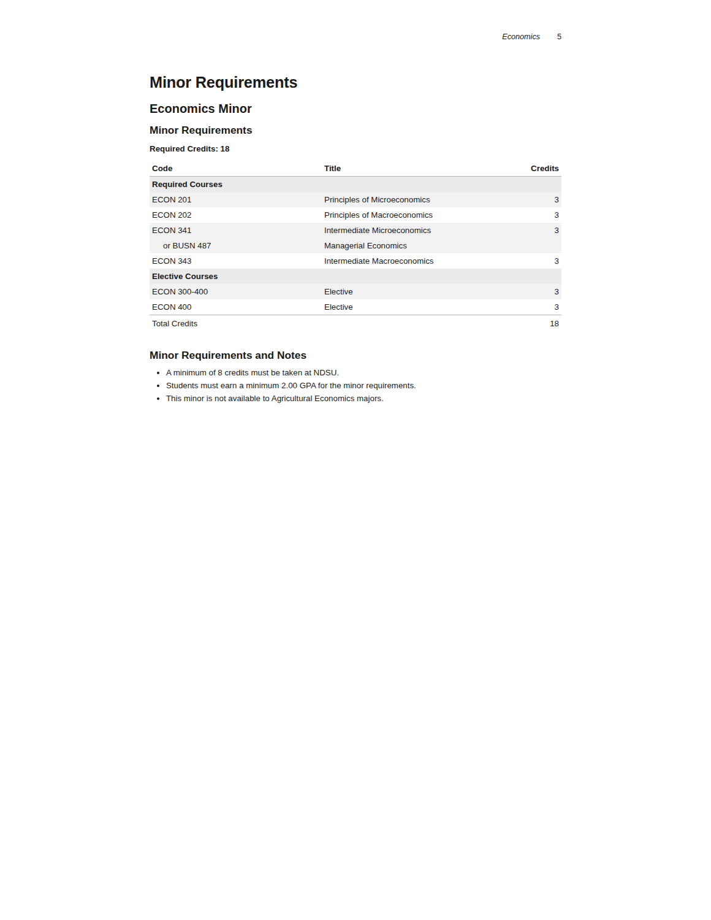Economics 5
Minor Requirements
Economics Minor
Minor Requirements
Required Credits: 18
| Code | Title | Credits |
| --- | --- | --- |
| Required Courses |
| ECON 201 | Principles of Microeconomics | 3 |
| ECON 202 | Principles of Macroeconomics | 3 |
| ECON 341 | Intermediate Microeconomics | 3 |
| or BUSN 487 | Managerial Economics | |
| ECON 343 | Intermediate Macroeconomics | 3 |
| Elective Courses |
| ECON 300-400 | Elective | 3 |
| ECON 400 | Elective | 3 |
| Total Credits | | 18 |
Minor Requirements and Notes
A minimum of 8 credits must be taken at NDSU.
Students must earn a minimum 2.00 GPA for the minor requirements.
This minor is not available to Agricultural Economics majors.